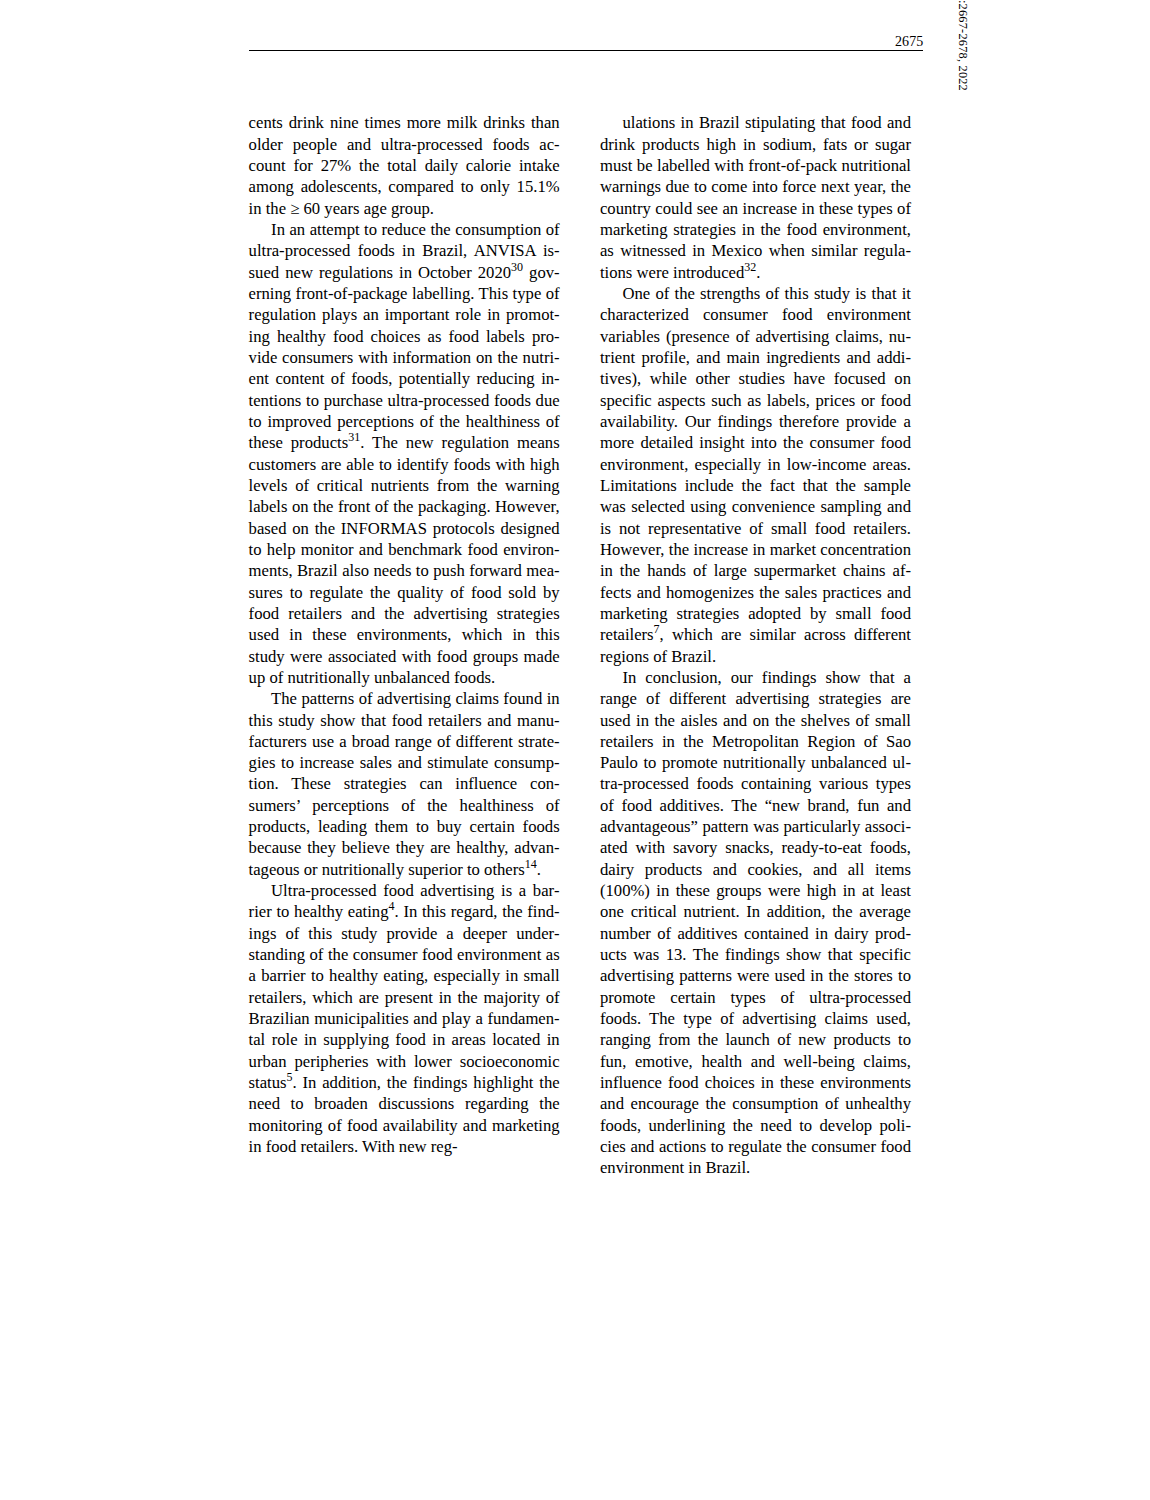2675
Ciência & Saúde Coletiva, 27(7):2667-2678, 2022
cents drink nine times more milk drinks than older people and ultra-processed foods account for 27% the total daily calorie intake among adolescents, compared to only 15.1% in the ≥ 60 years age group.
In an attempt to reduce the consumption of ultra-processed foods in Brazil, ANVISA issued new regulations in October 202030 governing front-of-package labelling. This type of regulation plays an important role in promoting healthy food choices as food labels provide consumers with information on the nutrient content of foods, potentially reducing intentions to purchase ultra-processed foods due to improved perceptions of the healthiness of these products31. The new regulation means customers are able to identify foods with high levels of critical nutrients from the warning labels on the front of the packaging. However, based on the INFORMAS protocols designed to help monitor and benchmark food environments, Brazil also needs to push forward measures to regulate the quality of food sold by food retailers and the advertising strategies used in these environments, which in this study were associated with food groups made up of nutritionally unbalanced foods.
The patterns of advertising claims found in this study show that food retailers and manufacturers use a broad range of different strategies to increase sales and stimulate consumption. These strategies can influence consumers’ perceptions of the healthiness of products, leading them to buy certain foods because they believe they are healthy, advantageous or nutritionally superior to others14.
Ultra-processed food advertising is a barrier to healthy eating4. In this regard, the findings of this study provide a deeper understanding of the consumer food environment as a barrier to healthy eating, especially in small retailers, which are present in the majority of Brazilian municipalities and play a fundamental role in supplying food in areas located in urban peripheries with lower socioeconomic status5. In addition, the findings highlight the need to broaden discussions regarding the monitoring of food availability and marketing in food retailers. With new reg-
ulations in Brazil stipulating that food and drink products high in sodium, fats or sugar must be labelled with front-of-pack nutritional warnings due to come into force next year, the country could see an increase in these types of marketing strategies in the food environment, as witnessed in Mexico when similar regulations were introduced32.
One of the strengths of this study is that it characterized consumer food environment variables (presence of advertising claims, nutrient profile, and main ingredients and additives), while other studies have focused on specific aspects such as labels, prices or food availability. Our findings therefore provide a more detailed insight into the consumer food environment, especially in low-income areas. Limitations include the fact that the sample was selected using convenience sampling and is not representative of small food retailers. However, the increase in market concentration in the hands of large supermarket chains affects and homogenizes the sales practices and marketing strategies adopted by small food retailers7, which are similar across different regions of Brazil.
In conclusion, our findings show that a range of different advertising strategies are used in the aisles and on the shelves of small retailers in the Metropolitan Region of Sao Paulo to promote nutritionally unbalanced ultra-processed foods containing various types of food additives. The “new brand, fun and advantageous” pattern was particularly associated with savory snacks, ready-to-eat foods, dairy products and cookies, and all items (100%) in these groups were high in at least one critical nutrient. In addition, the average number of additives contained in dairy products was 13. The findings show that specific advertising patterns were used in the stores to promote certain types of ultra-processed foods. The type of advertising claims used, ranging from the launch of new products to fun, emotive, health and well-being claims, influence food choices in these environments and encourage the consumption of unhealthy foods, underlining the need to develop policies and actions to regulate the consumer food environment in Brazil.